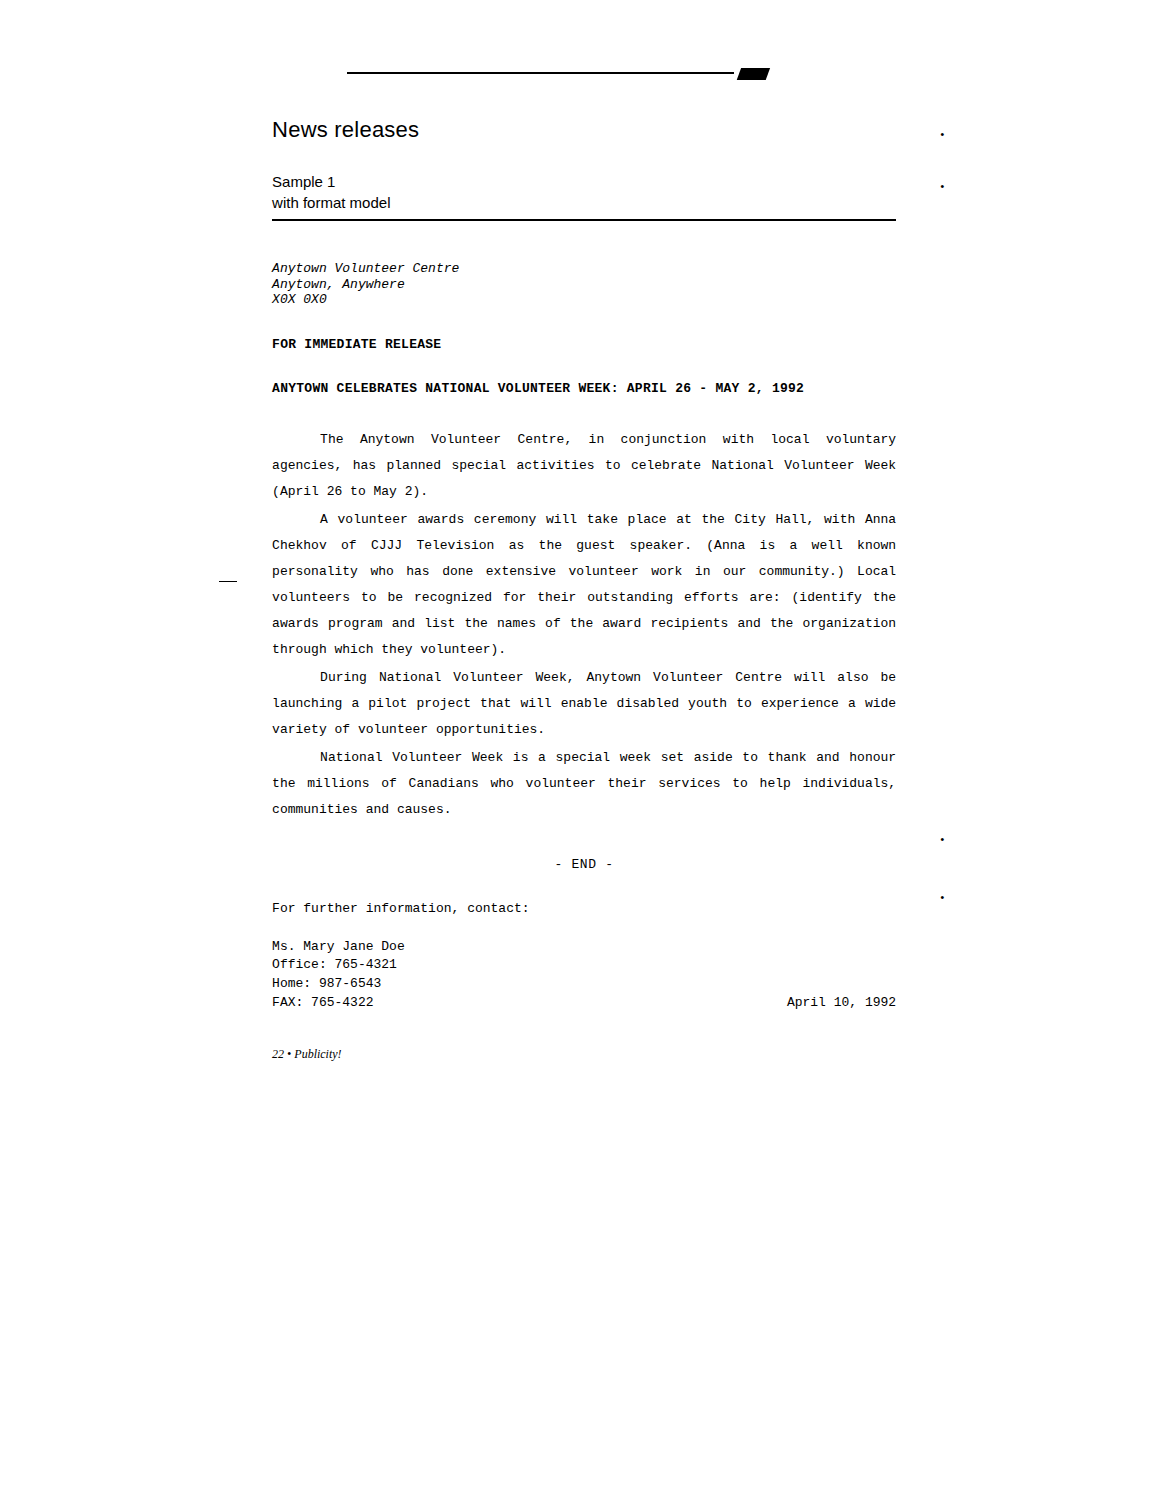• • • •
News releases
Sample 1
with format model
Anytown Volunteer Centre Anytown, Anywhere X0X 0X0
FOR IMMEDIATE RELEASE
ANYTOWN CELEBRATES NATIONAL VOLUNTEER WEEK: APRIL 26 - MAY 2, 1992
The Anytown Volunteer Centre, in conjunction with local voluntary agencies, has planned special activities to celebrate National Volunteer Week (April 26 to May 2).
A volunteer awards ceremony will take place at the City Hall, with Anna Chekhov of CJJJ Television as the guest speaker. (Anna is a well known personality who has done extensive volunteer work in our community.) Local volunteers to be recognized for their outstanding efforts are: (identify the awards program and list the names of the award recipients and the organization through which they volunteer).
During National Volunteer Week, Anytown Volunteer Centre will also be launching a pilot project that will enable disabled youth to experience a wide variety of volunteer opportunities.
National Volunteer Week is a special week set aside to thank and honour the millions of Canadians who volunteer their services to help individuals, communities and causes.
- END -
For further information, contact:
Ms. Mary Jane Doe Office: 765-4321 Home: 987-6543 FAX: 765-4322April 10, 1992
22 • Publicity!